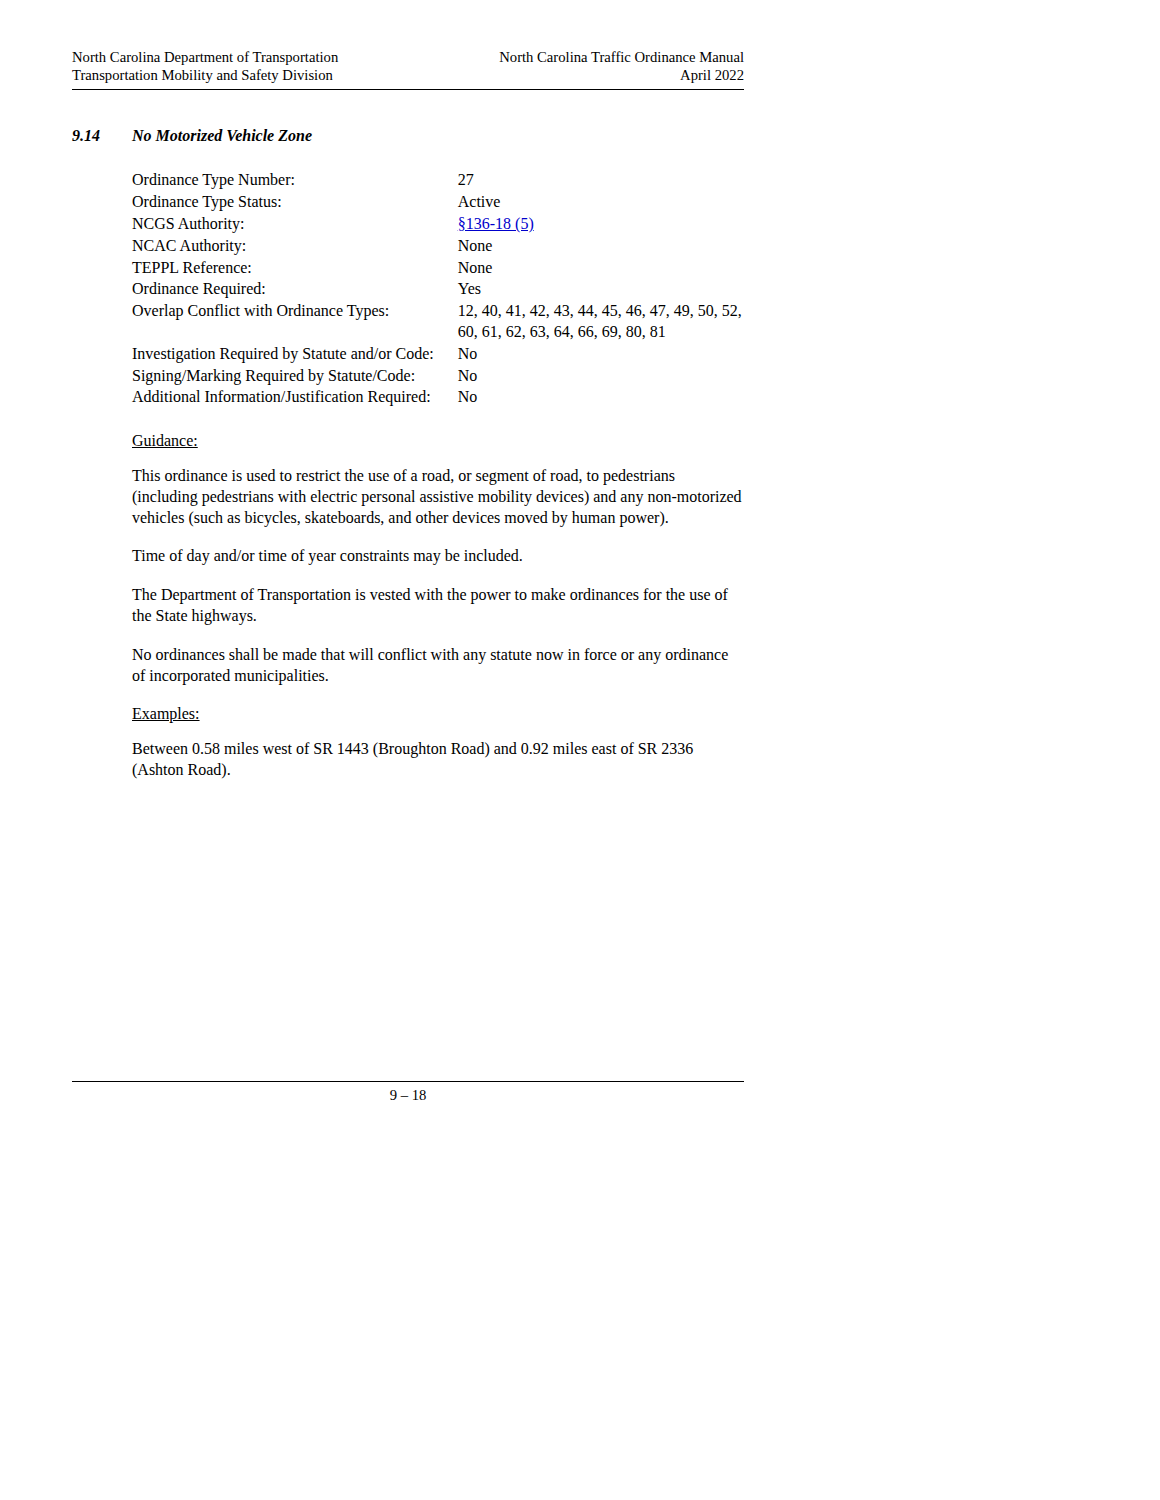North Carolina Department of Transportation
Transportation Mobility and Safety Division
North Carolina Traffic Ordinance Manual
April 2022
9.14 No Motorized Vehicle Zone
| Ordinance Type Number: | 27 |
| Ordinance Type Status: | Active |
| NCGS Authority: | §136-18 (5) |
| NCAC Authority: | None |
| TEPPL Reference: | None |
| Ordinance Required: | Yes |
| Overlap Conflict with Ordinance Types: | 12, 40, 41, 42, 43, 44, 45, 46, 47, 49, 50, 52, 60, 61, 62, 63, 64, 66, 69, 80, 81 |
| Investigation Required by Statute and/or Code: | No |
| Signing/Marking Required by Statute/Code: | No |
| Additional Information/Justification Required: | No |
Guidance:
This ordinance is used to restrict the use of a road, or segment of road, to pedestrians (including pedestrians with electric personal assistive mobility devices) and any non-motorized vehicles (such as bicycles, skateboards, and other devices moved by human power).
Time of day and/or time of year constraints may be included.
The Department of Transportation is vested with the power to make ordinances for the use of the State highways.
No ordinances shall be made that will conflict with any statute now in force or any ordinance of incorporated municipalities.
Examples:
Between 0.58 miles west of SR 1443 (Broughton Road) and 0.92 miles east of SR 2336 (Ashton Road).
9 – 18